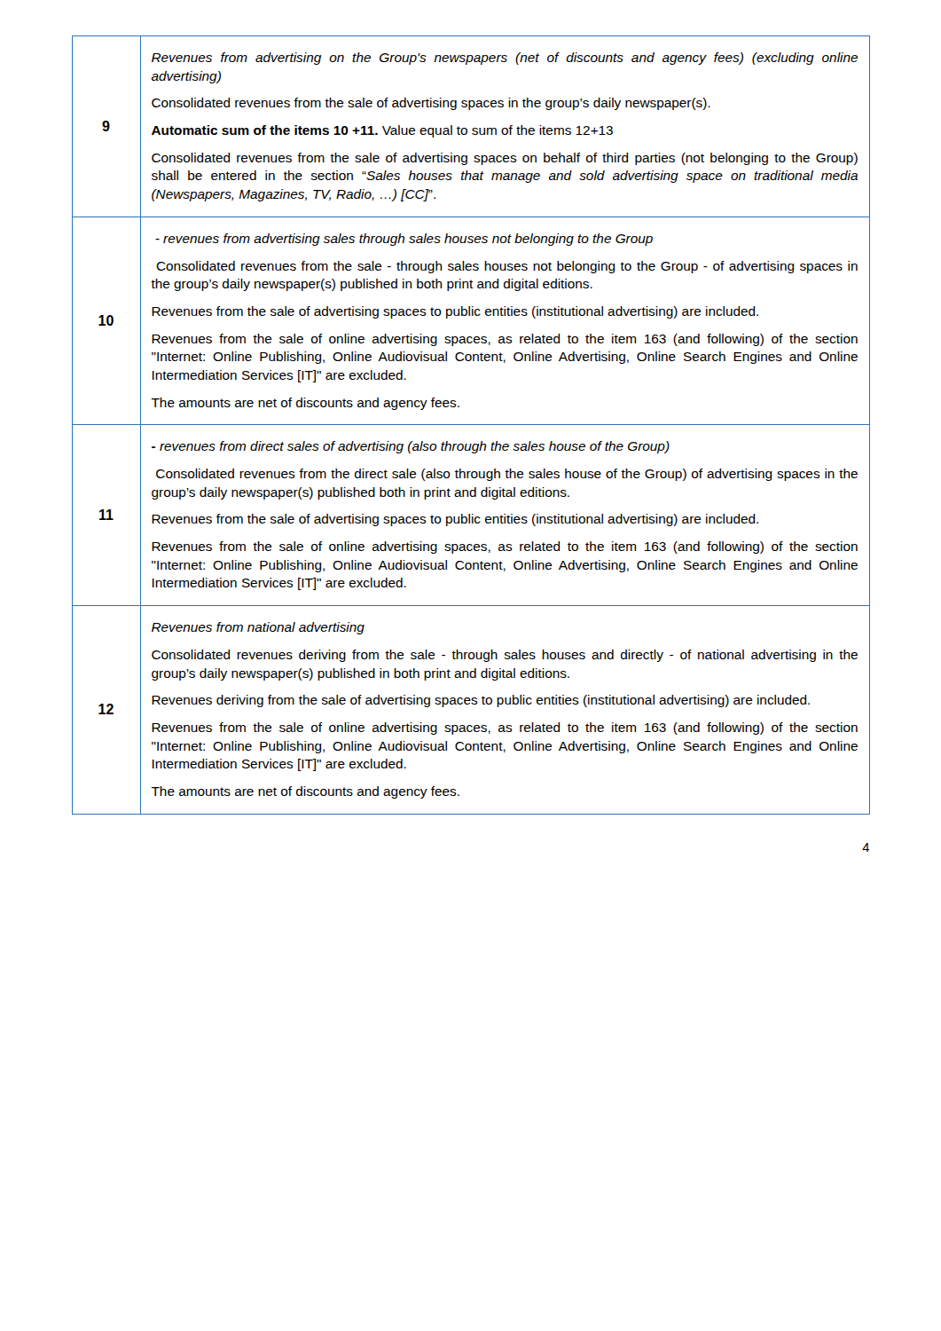| 9 | Revenues from advertising on the Group's newspapers (net of discounts and agency fees) (excluding online advertising) Consolidated revenues from the sale of advertising spaces in the group’s daily newspaper(s). Automatic sum of the items 10 +11. Value equal to sum of the items 12+13 Consolidated revenues from the sale of advertising spaces on behalf of third parties (not belonging to the Group) shall be entered in the section “ Sales houses that manage and sold advertising space on traditional media (Newspapers, Magazines, TV, Radio, …) [CC] ”. |
| 10 | - revenues from advertising sales through sales houses not belonging to the Group Consolidated revenues from the sale - through sales houses not belonging to the Group - of advertising spaces in the group’s daily newspaper(s) published in both print and digital editions. Revenues from the sale of advertising spaces to public entities (institutional advertising) are included. Revenues from the sale of online advertising spaces, as related to the item 163 (and following) of the section "Internet: Online Publishing, Online Audiovisual Content, Online Advertising, Online Search Engines and Online Intermediation Services [IT]" are excluded. The amounts are net of discounts and agency fees. |
| 11 | - revenues from direct sales of advertising (also through the sales house of the Group) Consolidated revenues from the direct sale (also through the sales house of the Group) of advertising spaces in the group’s daily newspaper(s) published both in print and digital editions. Revenues from the sale of advertising spaces to public entities (institutional advertising) are included. Revenues from the sale of online advertising spaces, as related to the item 163 (and following) of the section "Internet: Online Publishing, Online Audiovisual Content, Online Advertising, Online Search Engines and Online Intermediation Services [IT]" are excluded. |
| 12 | Revenues from national advertising Consolidated revenues deriving from the sale - through sales houses and directly - of national advertising in the group’s daily newspaper(s) published in both print and digital editions. Revenues deriving from the sale of advertising spaces to public entities (institutional advertising) are included. Revenues from the sale of online advertising spaces, as related to the item 163 (and following) of the section "Internet: Online Publishing, Online Audiovisual Content, Online Advertising, Online Search Engines and Online Intermediation Services [IT]" are excluded. The amounts are net of discounts and agency fees. |
4